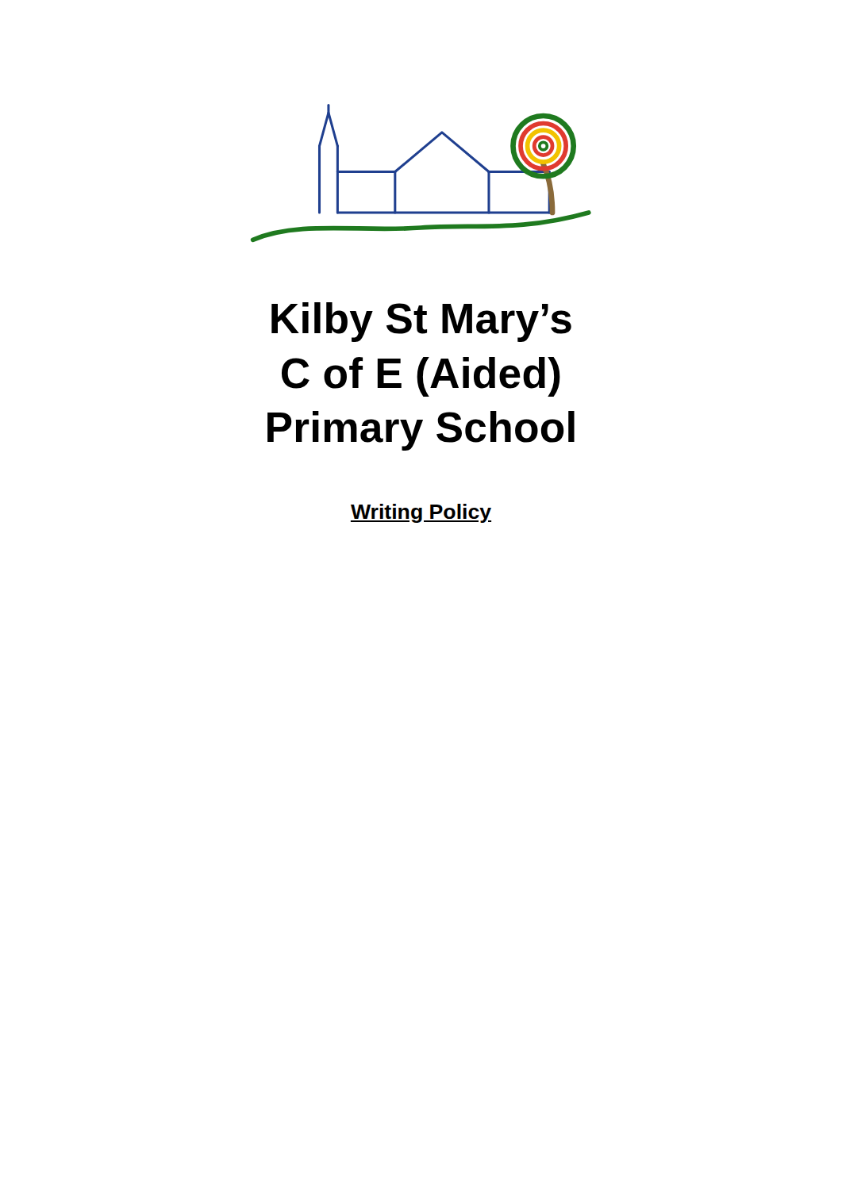Kilby St Mary’s C of E (Aided) Primary School
Writing Policy